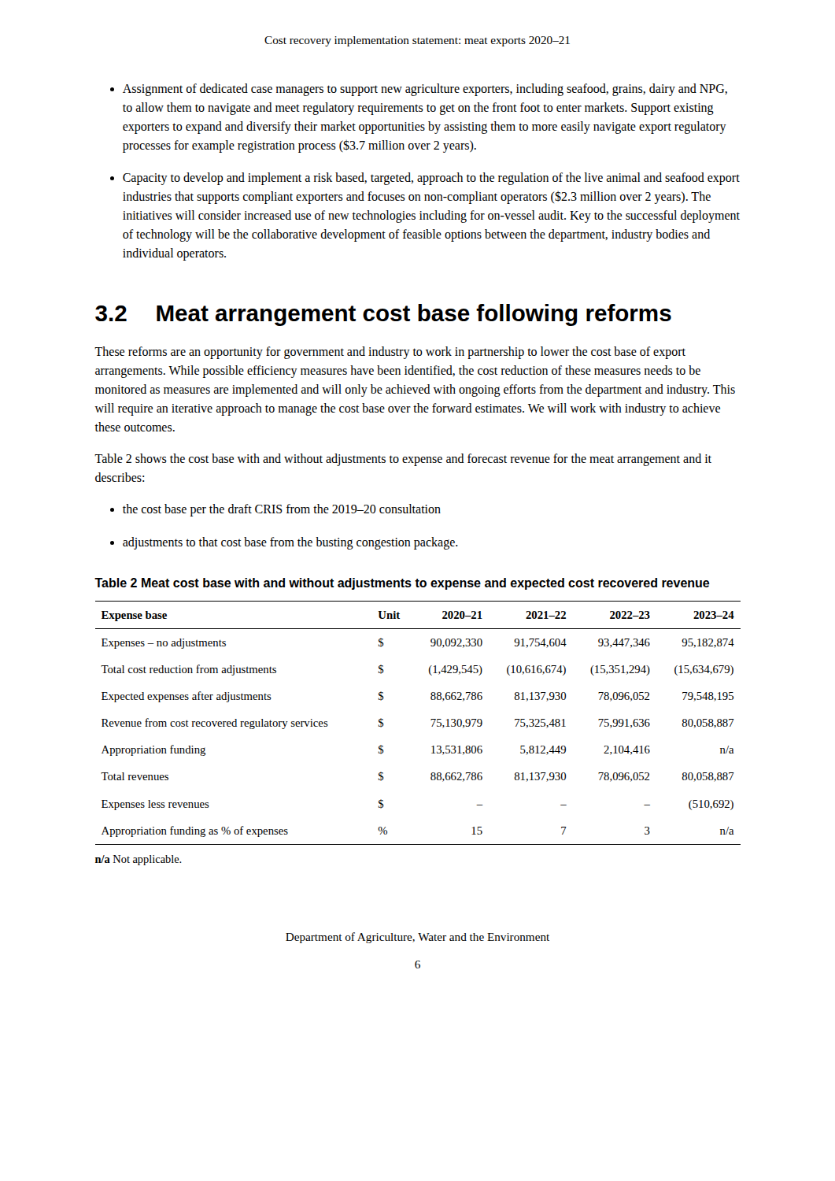Cost recovery implementation statement: meat exports 2020–21
Assignment of dedicated case managers to support new agriculture exporters, including seafood, grains, dairy and NPG, to allow them to navigate and meet regulatory requirements to get on the front foot to enter markets. Support existing exporters to expand and diversify their market opportunities by assisting them to more easily navigate export regulatory processes for example registration process ($3.7 million over 2 years).
Capacity to develop and implement a risk based, targeted, approach to the regulation of the live animal and seafood export industries that supports compliant exporters and focuses on non-compliant operators ($2.3 million over 2 years). The initiatives will consider increased use of new technologies including for on-vessel audit. Key to the successful deployment of technology will be the collaborative development of feasible options between the department, industry bodies and individual operators.
3.2 Meat arrangement cost base following reforms
These reforms are an opportunity for government and industry to work in partnership to lower the cost base of export arrangements. While possible efficiency measures have been identified, the cost reduction of these measures needs to be monitored as measures are implemented and will only be achieved with ongoing efforts from the department and industry. This will require an iterative approach to manage the cost base over the forward estimates. We will work with industry to achieve these outcomes.
Table 2 shows the cost base with and without adjustments to expense and forecast revenue for the meat arrangement and it describes:
the cost base per the draft CRIS from the 2019–20 consultation
adjustments to that cost base from the busting congestion package.
Table 2 Meat cost base with and without adjustments to expense and expected cost recovered revenue
| Expense base | Unit | 2020–21 | 2021–22 | 2022–23 | 2023–24 |
| --- | --- | --- | --- | --- | --- |
| Expenses – no adjustments | $ | 90,092,330 | 91,754,604 | 93,447,346 | 95,182,874 |
| Total cost reduction from adjustments | $ | (1,429,545) | (10,616,674) | (15,351,294) | (15,634,679) |
| Expected expenses after adjustments | $ | 88,662,786 | 81,137,930 | 78,096,052 | 79,548,195 |
| Revenue from cost recovered regulatory services | $ | 75,130,979 | 75,325,481 | 75,991,636 | 80,058,887 |
| Appropriation funding | $ | 13,531,806 | 5,812,449 | 2,104,416 | n/a |
| Total revenues | $ | 88,662,786 | 81,137,930 | 78,096,052 | 80,058,887 |
| Expenses less revenues | $ | – | – | – | (510,692) |
| Appropriation funding as % of expenses | % | 15 | 7 | 3 | n/a |
n/a Not applicable.
Department of Agriculture, Water and the Environment
6